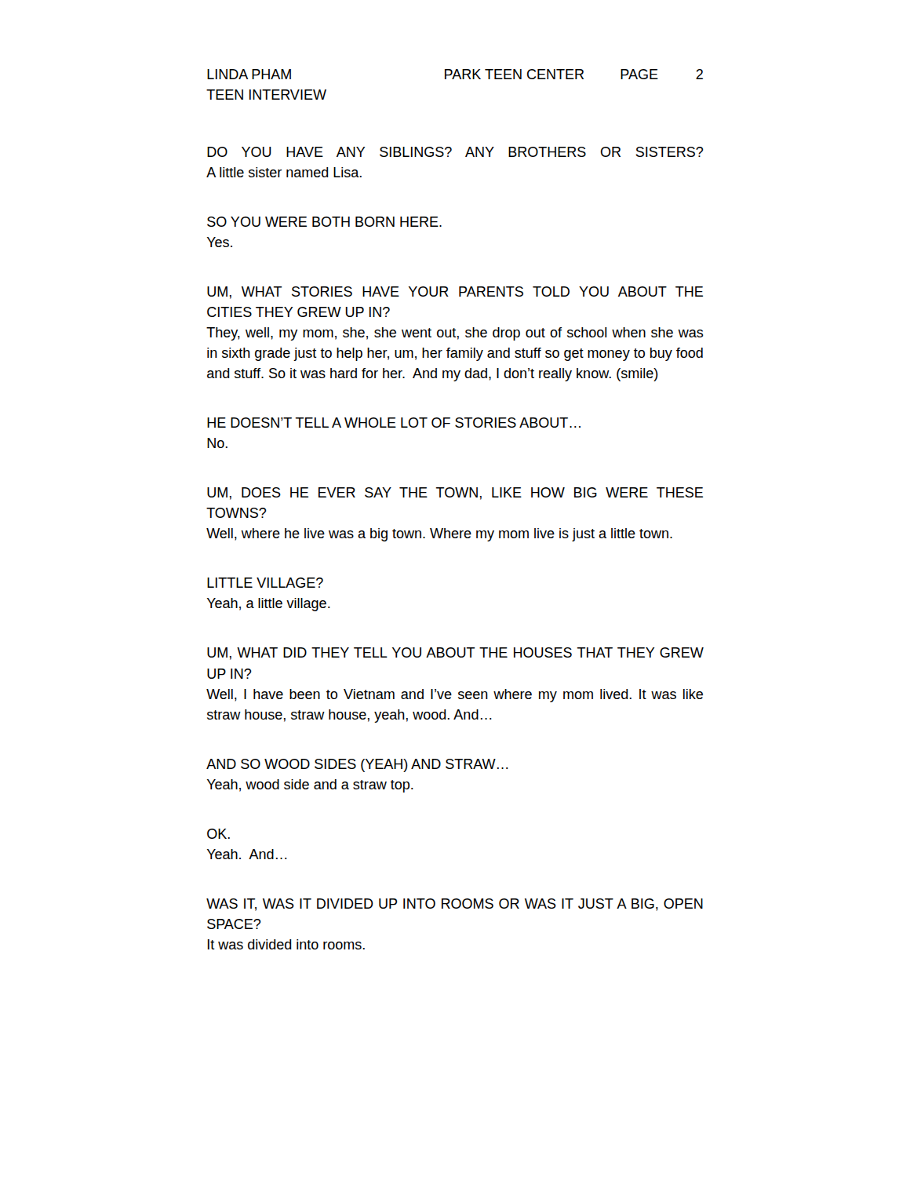LINDA PHAM PARK TEEN CENTER PAGE 2
TEEN INTERVIEW
DO YOU HAVE ANY SIBLINGS? ANY BROTHERS OR SISTERS?
A little sister named Lisa.
SO YOU WERE BOTH BORN HERE.
Yes.
UM, WHAT STORIES HAVE YOUR PARENTS TOLD YOU ABOUT THE CITIES THEY GREW UP IN?
They, well, my mom, she, she went out, she drop out of school when she was in sixth grade just to help her, um, her family and stuff so get money to buy food and stuff. So it was hard for her. And my dad, I don’t really know. (smile)
HE DOESN’T TELL A WHOLE LOT OF STORIES ABOUT…
No.
UM, DOES HE EVER SAY THE TOWN, LIKE HOW BIG WERE THESE TOWNS?
Well, where he live was a big town. Where my mom live is just a little town.
LITTLE VILLAGE?
Yeah, a little village.
UM, WHAT DID THEY TELL YOU ABOUT THE HOUSES THAT THEY GREW UP IN?
Well, I have been to Vietnam and I’ve seen where my mom lived. It was like straw house, straw house, yeah, wood. And…
AND SO WOOD SIDES (yeah) AND STRAW…
Yeah, wood side and a straw top.
OK.
Yeah. And…
WAS IT, WAS IT DIVIDED UP INTO ROOMS OR WAS IT JUST A BIG, OPEN SPACE?
It was divided into rooms.